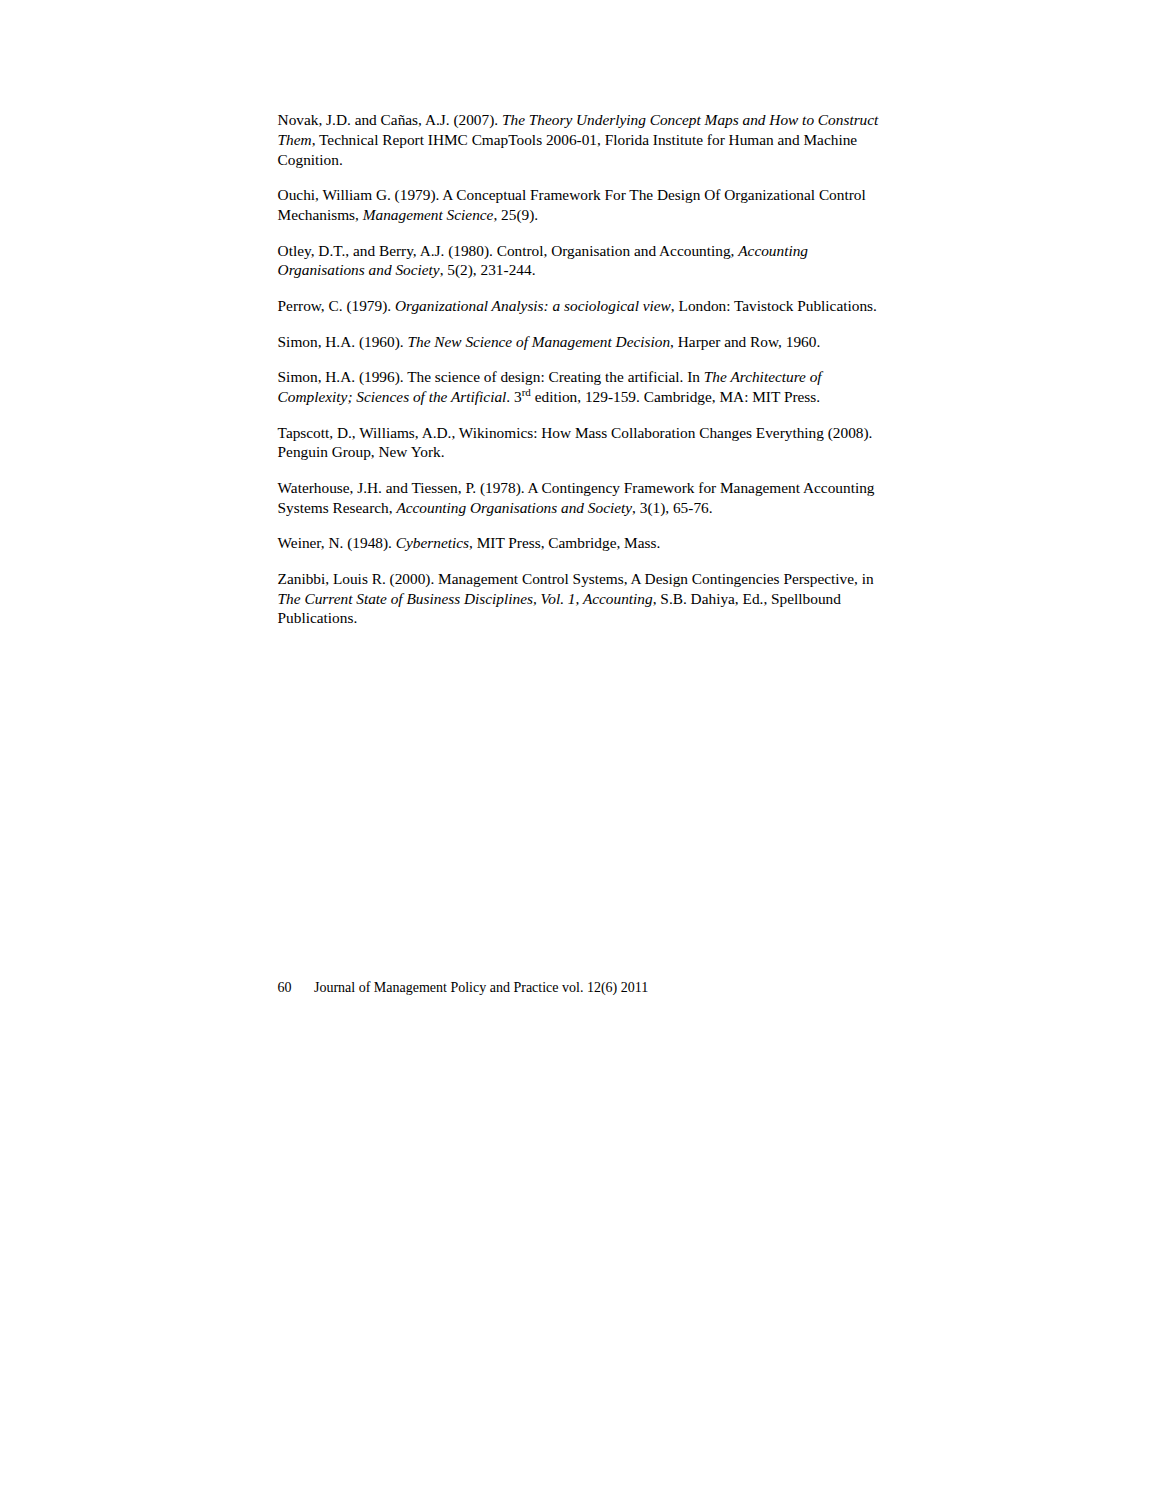Novak, J.D. and Cañas, A.J. (2007). The Theory Underlying Concept Maps and How to Construct Them, Technical Report IHMC CmapTools 2006-01, Florida Institute for Human and Machine Cognition.
Ouchi, William G. (1979). A Conceptual Framework For The Design Of Organizational Control Mechanisms, Management Science, 25(9).
Otley, D.T., and Berry, A.J. (1980). Control, Organisation and Accounting, Accounting Organisations and Society, 5(2), 231-244.
Perrow, C. (1979). Organizational Analysis: a sociological view, London: Tavistock Publications.
Simon, H.A. (1960). The New Science of Management Decision, Harper and Row, 1960.
Simon, H.A. (1996). The science of design: Creating the artificial. In The Architecture of Complexity; Sciences of the Artificial. 3rd edition, 129-159. Cambridge, MA: MIT Press.
Tapscott, D., Williams, A.D., Wikinomics: How Mass Collaboration Changes Everything (2008). Penguin Group, New York.
Waterhouse, J.H. and Tiessen, P. (1978). A Contingency Framework for Management Accounting Systems Research, Accounting Organisations and Society, 3(1), 65-76.
Weiner, N. (1948). Cybernetics, MIT Press, Cambridge, Mass.
Zanibbi, Louis R. (2000). Management Control Systems, A Design Contingencies Perspective, in The Current State of Business Disciplines, Vol. 1, Accounting, S.B. Dahiya, Ed., Spellbound Publications.
60 Journal of Management Policy and Practice vol. 12(6) 2011